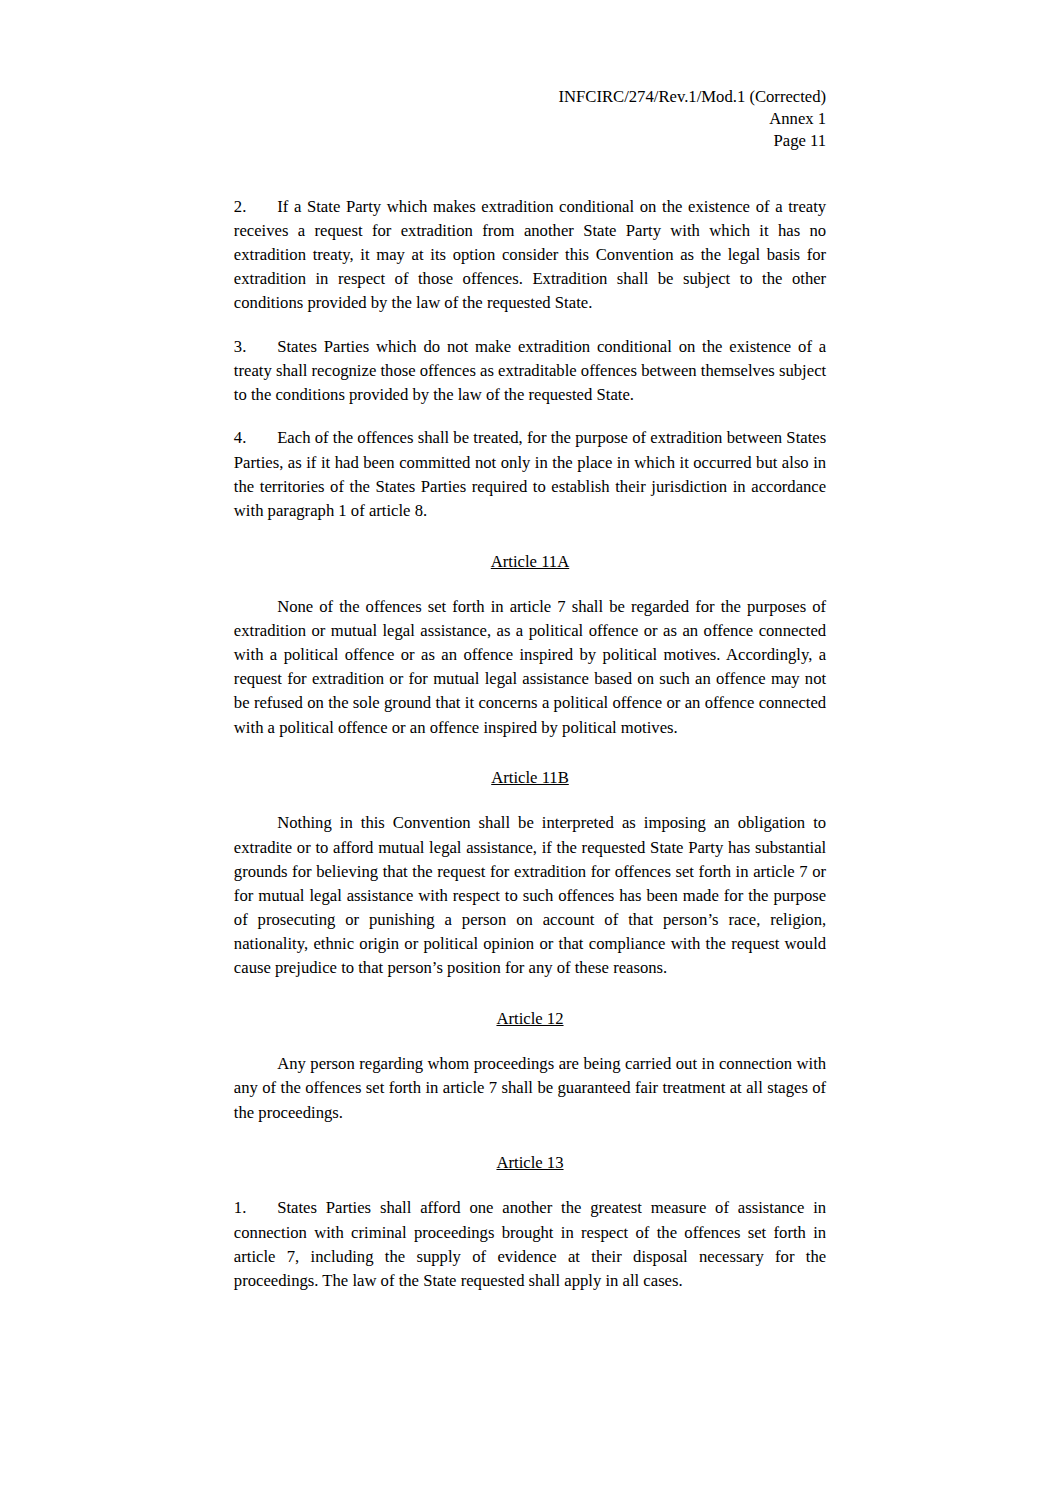INFCIRC/274/Rev.1/Mod.1 (Corrected) Annex 1 Page 11
2. If a State Party which makes extradition conditional on the existence of a treaty receives a request for extradition from another State Party with which it has no extradition treaty, it may at its option consider this Convention as the legal basis for extradition in respect of those offences. Extradition shall be subject to the other conditions provided by the law of the requested State.
3. States Parties which do not make extradition conditional on the existence of a treaty shall recognize those offences as extraditable offences between themselves subject to the conditions provided by the law of the requested State.
4. Each of the offences shall be treated, for the purpose of extradition between States Parties, as if it had been committed not only in the place in which it occurred but also in the territories of the States Parties required to establish their jurisdiction in accordance with paragraph 1 of article 8.
Article 11A
None of the offences set forth in article 7 shall be regarded for the purposes of extradition or mutual legal assistance, as a political offence or as an offence connected with a political offence or as an offence inspired by political motives. Accordingly, a request for extradition or for mutual legal assistance based on such an offence may not be refused on the sole ground that it concerns a political offence or an offence connected with a political offence or an offence inspired by political motives.
Article 11B
Nothing in this Convention shall be interpreted as imposing an obligation to extradite or to afford mutual legal assistance, if the requested State Party has substantial grounds for believing that the request for extradition for offences set forth in article 7 or for mutual legal assistance with respect to such offences has been made for the purpose of prosecuting or punishing a person on account of that person’s race, religion, nationality, ethnic origin or political opinion or that compliance with the request would cause prejudice to that person’s position for any of these reasons.
Article 12
Any person regarding whom proceedings are being carried out in connection with any of the offences set forth in article 7 shall be guaranteed fair treatment at all stages of the proceedings.
Article 13
1. States Parties shall afford one another the greatest measure of assistance in connection with criminal proceedings brought in respect of the offences set forth in article 7, including the supply of evidence at their disposal necessary for the proceedings. The law of the State requested shall apply in all cases.